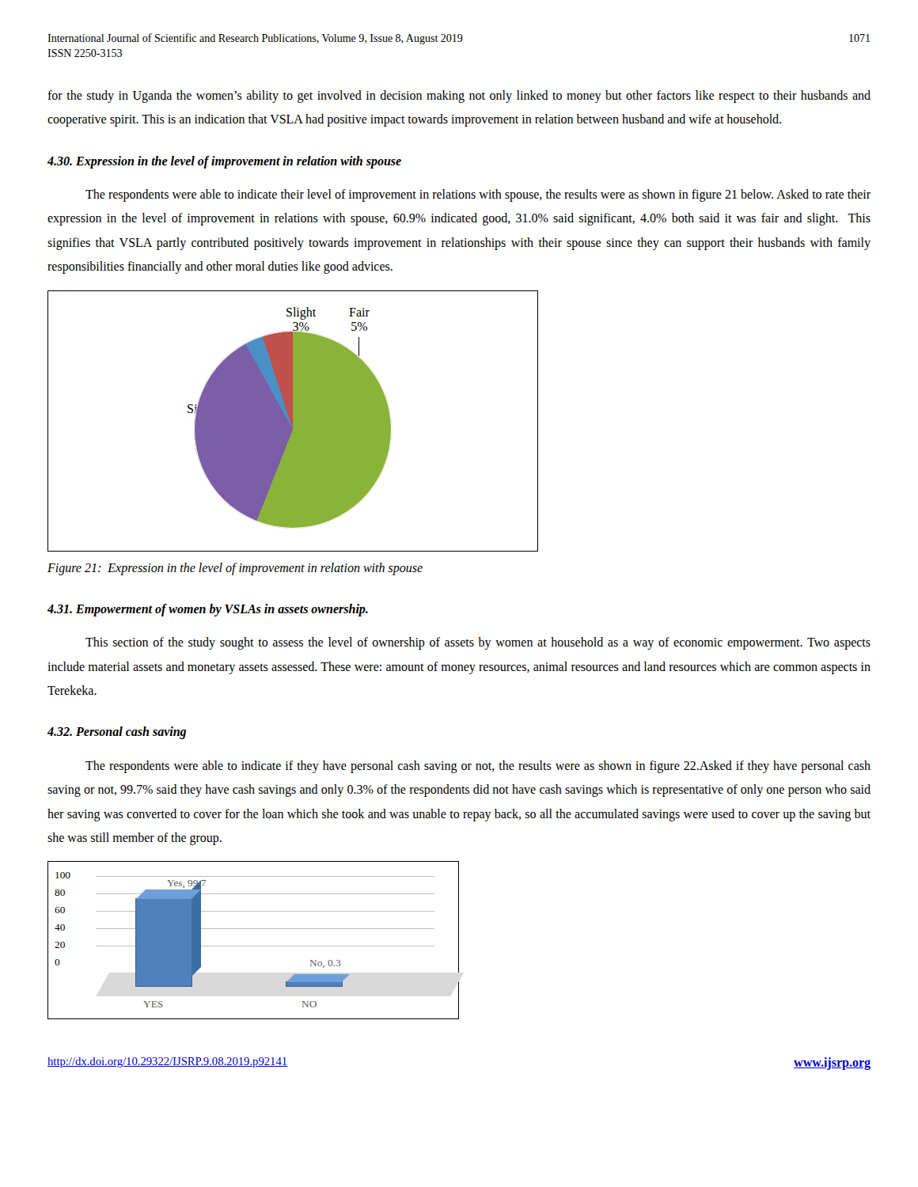International Journal of Scientific and Research Publications, Volume 9, Issue 8, August 2019
ISSN 2250-3153 1071
for the study in Uganda the women’s ability to get involved in decision making not only linked to money but other factors like respect to their husbands and cooperative spirit. This is an indication that VSLA had positive impact towards improvement in relation between husband and wife at household.
4.30. Expression in the level of improvement in relation with spouse
The respondents were able to indicate their level of improvement in relations with spouse, the results were as shown in figure 21 below. Asked to rate their expression in the level of improvement in relations with spouse, 60.9% indicated good, 31.0% said significant, 4.0% both said it was fair and slight. This signifies that VSLA partly contributed positively towards improvement in relationships with their spouse since they can support their husbands with family responsibilities financially and other moral duties like good advices.
Slight
3%
Fair
5%
Significant
36%
Good
56%
Figure 21: Expression in the level of improvement in relation with spouse
4.31. Empowerment of women by VSLAs in assets ownership.
This section of the study sought to assess the level of ownership of assets by women at household as a way of economic empowerment. Two aspects include material assets and monetary assets assessed. These were: amount of money resources, animal resources and land resources which are common aspects in Terekeka.
4.32. Personal cash saving
The respondents were able to indicate if they have personal cash saving or not, the results were as shown in figure 22.Asked if they have personal cash saving or not, 99.7% said they have cash savings and only 0.3% of the respondents did not have cash savings which is representative of only one person who said her saving was converted to cover for the loan which she took and was unable to repay back, so all the accumulated savings were used to cover up the saving but she was still member of the group.
100
80
60
40
20
0
Yes, 99.7
No, 0.3
YES
NO
http://dx.doi.org/10.29322/IJSRP.9.08.2019.p92141 www.ijsrp.org